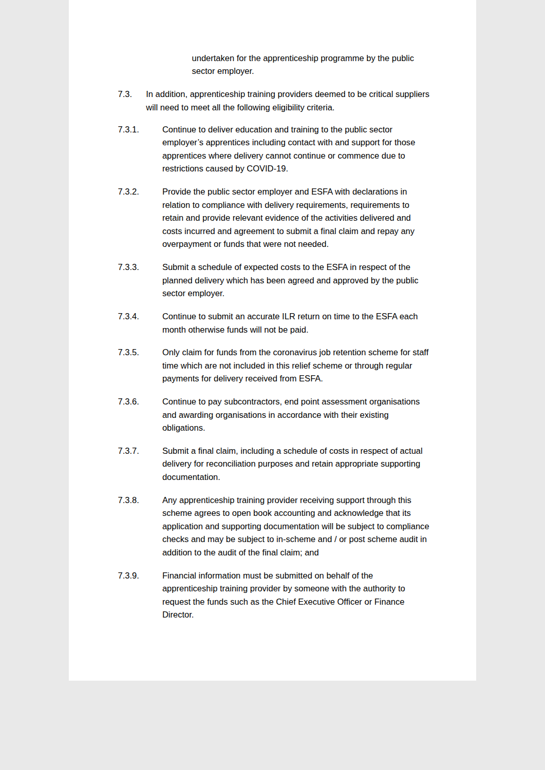undertaken for the apprenticeship programme by the public sector employer.
7.3.
In addition, apprenticeship training providers deemed to be critical suppliers will need to meet all the following eligibility criteria.
7.3.1.
Continue to deliver education and training to the public sector employer’s apprentices including contact with and support for those apprentices where delivery cannot continue or commence due to restrictions caused by COVID-19.
7.3.2.
Provide the public sector employer and ESFA with declarations in relation to compliance with delivery requirements, requirements to retain and provide relevant evidence of the activities delivered and costs incurred and agreement to submit a final claim and repay any overpayment or funds that were not needed.
7.3.3.
Submit a schedule of expected costs to the ESFA in respect of the planned delivery which has been agreed and approved by the public sector employer.
7.3.4.
Continue to submit an accurate ILR return on time to the ESFA each month otherwise funds will not be paid.
7.3.5.
Only claim for funds from the coronavirus job retention scheme for staff time which are not included in this relief scheme or through regular payments for delivery received from ESFA.
7.3.6.
Continue to pay subcontractors, end point assessment organisations and awarding organisations in accordance with their existing obligations.
7.3.7.
Submit a final claim, including a schedule of costs in respect of actual delivery for reconciliation purposes and retain appropriate supporting documentation.
7.3.8.
Any apprenticeship training provider receiving support through this scheme agrees to open book accounting and acknowledge that its application and supporting documentation will be subject to compliance checks and may be subject to in-scheme and / or post scheme audit in addition to the audit of the final claim; and
7.3.9.
Financial information must be submitted on behalf of the apprenticeship training provider by someone with the authority to request the funds such as the Chief Executive Officer or Finance Director.